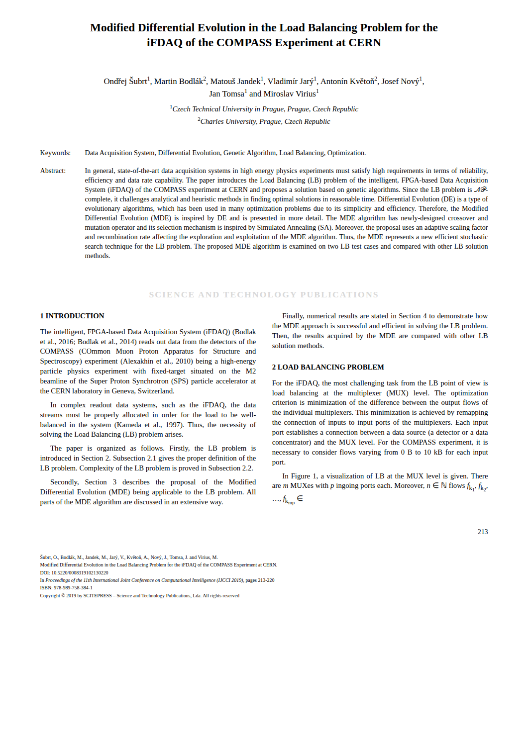Modified Differential Evolution in the Load Balancing Problem for the
iFDAQ of the COMPASS Experiment at CERN
Ondřej Šubrt1, Martin Bodlák2, Matouš Jandek1, Vladimír Jarý1, Antonín Květoň2, Josef Nový1,
Jan Tomsa1 and Miroslav Virius1
1Czech Technical University in Prague, Prague, Czech Republic
2Charles University, Prague, Czech Republic
Keywords:
Data Acquisition System, Differential Evolution, Genetic Algorithm, Load Balancing, Optimization.
Abstract:
In general, state-of-the-art data acquisition systems in high energy physics experiments must satisfy high requirements in terms of reliability, efficiency and data rate capability. The paper introduces the Load Balancing (LB) problem of the intelligent, FPGA-based Data Acquisition System (iFDAQ) of the COMPASS experiment at CERN and proposes a solution based on genetic algorithms. Since the LB problem is 𝒩𝒫-complete, it challenges analytical and heuristic methods in finding optimal solutions in reasonable time. Differential Evolution (DE) is a type of evolutionary algorithms, which has been used in many optimization problems due to its simplicity and efficiency. Therefore, the Modified Differential Evolution (MDE) is inspired by DE and is presented in more detail. The MDE algorithm has newly-designed crossover and mutation operator and its selection mechanism is inspired by Simulated Annealing (SA). Moreover, the proposal uses an adaptive scaling factor and recombination rate affecting the exploration and exploitation of the MDE algorithm. Thus, the MDE represents a new efficient stochastic search technique for the LB problem. The proposed MDE algorithm is examined on two LB test cases and compared with other LB solution methods.
SCIENCE AND TECHNOLOGY PUBLICATIONS
1 INTRODUCTION
The intelligent, FPGA-based Data Acquisition System (iFDAQ) (Bodlak et al., 2016; Bodlak et al., 2014) reads out data from the detectors of the COMPASS (COmmon Muon Proton Apparatus for Structure and Spectroscopy) experiment (Alexakhin et al., 2010) being a high-energy particle physics experiment with fixed-target situated on the M2 beamline of the Super Proton Synchrotron (SPS) particle accelerator at the CERN laboratory in Geneva, Switzerland.
In complex readout data systems, such as the iFDAQ, the data streams must be properly allocated in order for the load to be well-balanced in the system (Kameda et al., 1997). Thus, the necessity of solving the Load Balancing (LB) problem arises.
The paper is organized as follows. Firstly, the LB problem is introduced in Section 2. Subsection 2.1 gives the proper definition of the LB problem. Complexity of the LB problem is proved in Subsection 2.2.
Secondly, Section 3 describes the proposal of the Modified Differential Evolution (MDE) being applicable to the LB problem. All parts of the MDE algorithm are discussed in an extensive way.
Finally, numerical results are stated in Section 4 to demonstrate how the MDE approach is successful and efficient in solving the LB problem. Then, the results acquired by the MDE are compared with other LB solution methods.
2 LOAD BALANCING PROBLEM
For the iFDAQ, the most challenging task from the LB point of view is load balancing at the multiplexer (MUX) level. The optimization criterion is minimization of the difference between the output flows of the individual multiplexers. This minimization is achieved by remapping the connection of inputs to input ports of the multiplexers. Each input port establishes a connection between a data source (a detector or a data concentrator) and the MUX level. For the COMPASS experiment, it is necessary to consider flows varying from 0 B to 10 kB for each input port.
In Figure 1, a visualization of LB at the MUX level is given. There are m MUXes with p ingoing ports each. Moreover, n ∈ ℕ flows fk1, fk2, …, fkmp ∈
213
Šubrt, O., Bodlák, M., Jandek, M., Jarý, V., Květoň, A., Nový, J., Tomsa, J. and Virius, M.
Modified Differential Evolution in the Load Balancing Problem for the iFDAQ of the COMPASS Experiment at CERN.
DOI: 10.5220/0008319102130220
In Proceedings of the 11th International Joint Conference on Computational Intelligence (IJCCI 2019), pages 213-220
ISBN: 978-989-758-384-1
Copyright © 2019 by SCITEPRESS – Science and Technology Publications, Lda. All rights reserved